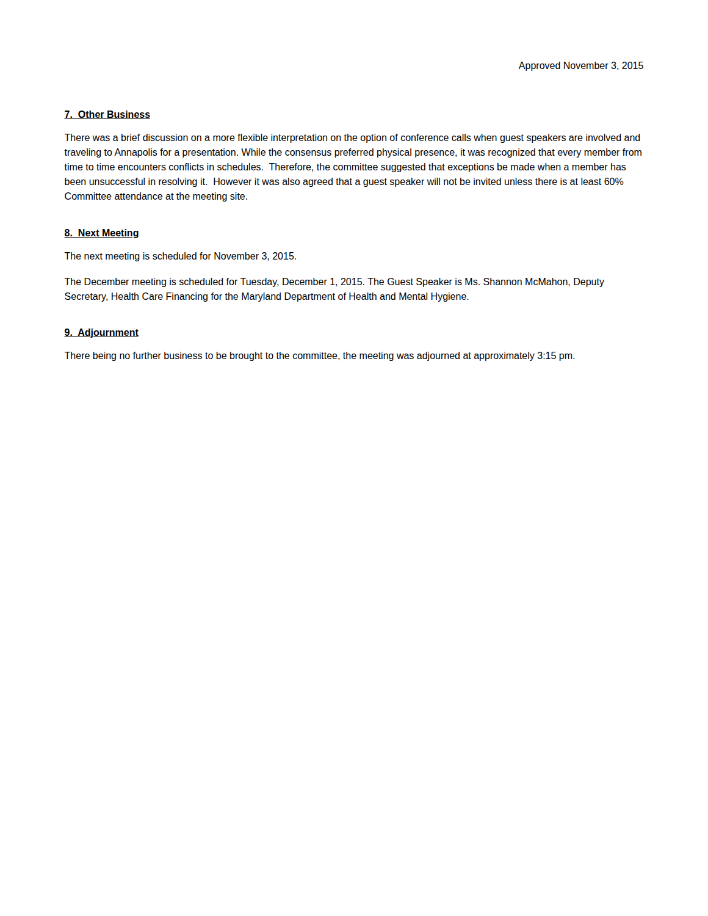Approved November 3, 2015
7. Other Business
There was a brief discussion on a more flexible interpretation on the option of conference calls when guest speakers are involved and traveling to Annapolis for a presentation. While the consensus preferred physical presence, it was recognized that every member from time to time encounters conflicts in schedules. Therefore, the committee suggested that exceptions be made when a member has been unsuccessful in resolving it. However it was also agreed that a guest speaker will not be invited unless there is at least 60% Committee attendance at the meeting site.
8. Next Meeting
The next meeting is scheduled for November 3, 2015.
The December meeting is scheduled for Tuesday, December 1, 2015. The Guest Speaker is Ms. Shannon McMahon, Deputy Secretary, Health Care Financing for the Maryland Department of Health and Mental Hygiene.
9. Adjournment
There being no further business to be brought to the committee, the meeting was adjourned at approximately 3:15 pm.